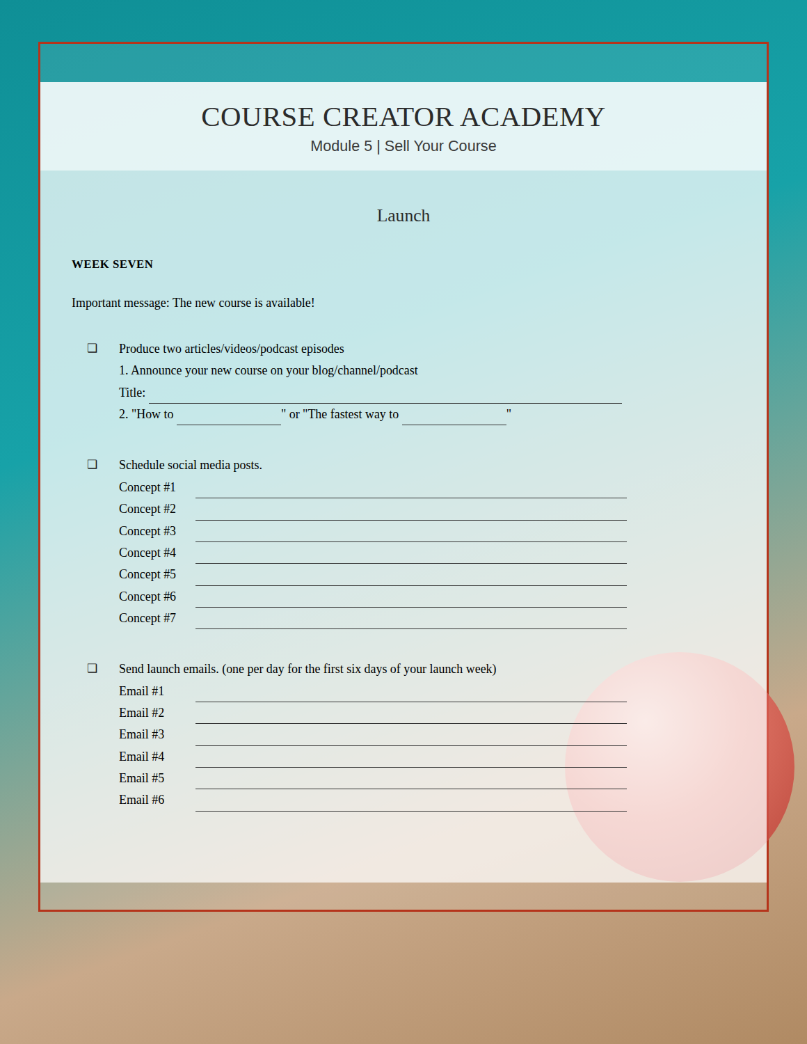COURSE CREATOR ACADEMY
Module 5 | Sell Your Course
Launch
WEEK SEVEN
Important message: The new course is available!
Produce two articles/videos/podcast episodes 1. Announce your new course on your blog/channel/podcast Title: 2. "How to " or "The fastest way to "
Schedule social media posts. Concept #1 Concept #2 Concept #3 Concept #4 Concept #5 Concept #6 Concept #7
Send launch emails. (one per day for the first six days of your launch week) Email #1 Email #2 Email #3 Email #4 Email #5 Email #6